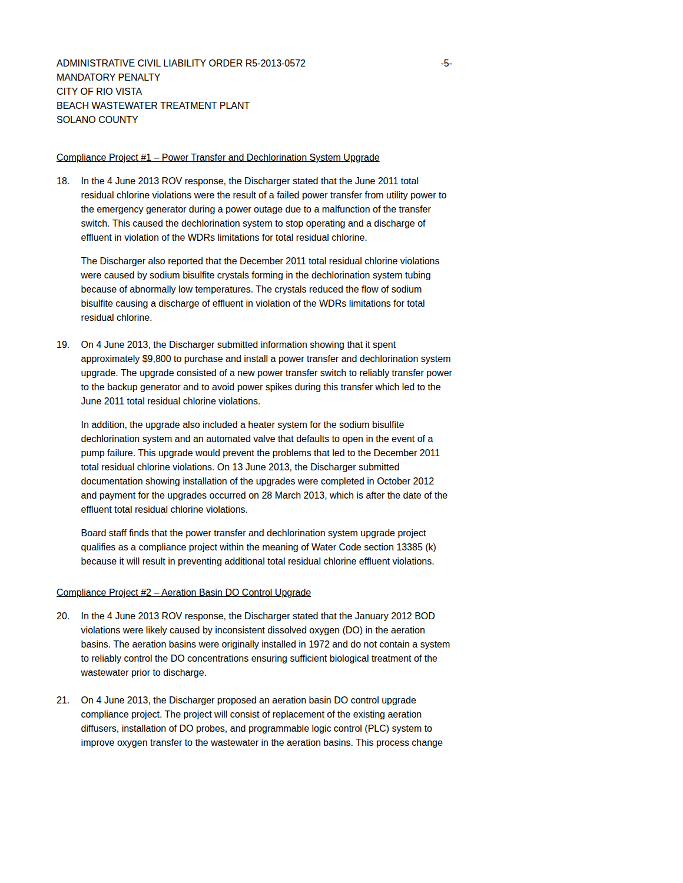Administrative Civil Liability Order R5-2013-0572 -5-
Mandatory Penalty
City of Rio Vista
Beach Wastewater Treatment Plant
Solano County
Compliance Project #1 – Power Transfer and Dechlorination System Upgrade
18.
In the 4 June 2013 ROV response, the Discharger stated that the June 2011 total residual chlorine violations were the result of a failed power transfer from utility power to the emergency generator during a power outage due to a malfunction of the transfer switch. This caused the dechlorination system to stop operating and a discharge of effluent in violation of the WDRs limitations for total residual chlorine.
The Discharger also reported that the December 2011 total residual chlorine violations were caused by sodium bisulfite crystals forming in the dechlorination system tubing because of abnormally low temperatures. The crystals reduced the flow of sodium bisulfite causing a discharge of effluent in violation of the WDRs limitations for total residual chlorine.
19.
On 4 June 2013, the Discharger submitted information showing that it spent approximately $9,800 to purchase and install a power transfer and dechlorination system upgrade. The upgrade consisted of a new power transfer switch to reliably transfer power to the backup generator and to avoid power spikes during this transfer which led to the June 2011 total residual chlorine violations.
In addition, the upgrade also included a heater system for the sodium bisulfite dechlorination system and an automated valve that defaults to open in the event of a pump failure. This upgrade would prevent the problems that led to the December 2011 total residual chlorine violations. On 13 June 2013, the Discharger submitted documentation showing installation of the upgrades were completed in October 2012 and payment for the upgrades occurred on 28 March 2013, which is after the date of the effluent total residual chlorine violations.
Board staff finds that the power transfer and dechlorination system upgrade project qualifies as a compliance project within the meaning of Water Code section 13385 (k) because it will result in preventing additional total residual chlorine effluent violations.
Compliance Project #2 – Aeration Basin DO Control Upgrade
20.
In the 4 June 2013 ROV response, the Discharger stated that the January 2012 BOD violations were likely caused by inconsistent dissolved oxygen (DO) in the aeration basins. The aeration basins were originally installed in 1972 and do not contain a system to reliably control the DO concentrations ensuring sufficient biological treatment of the wastewater prior to discharge.
21.
On 4 June 2013, the Discharger proposed an aeration basin DO control upgrade compliance project. The project will consist of replacement of the existing aeration diffusers, installation of DO probes, and programmable logic control (PLC) system to improve oxygen transfer to the wastewater in the aeration basins. This process change